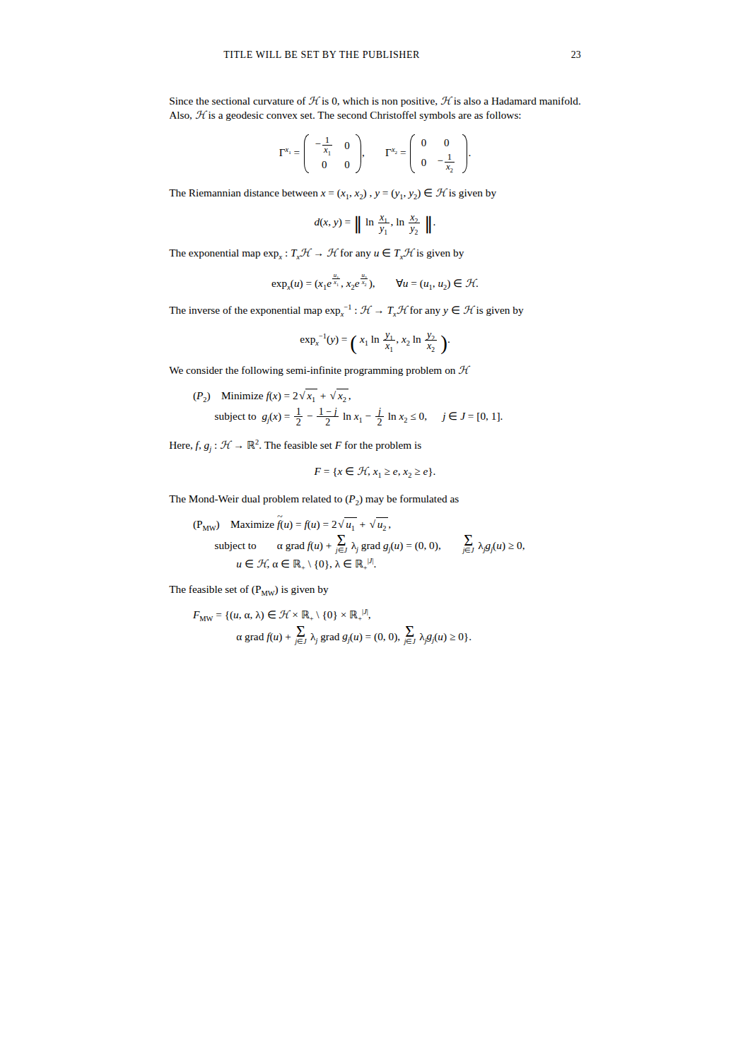TITLE WILL BE SET BY THE PUBLISHER 23
Since the sectional curvature of ℋ is 0, which is non positive, ℋ is also a Hadamard manifold. Also, ℋ is a geodesic convex set. The second Christoffel symbols are as follows:
Γx1 =
| − 1 x 1 | 0 |
| 0 | 0 |
, Γx2 =
| 0 | 0 |
| 0 | − 1 x 2 |
.
The Riemannian distance between x = (x1, x2) , y = (y1, y2) ∈ ℋ is given by
d(x, y) = ∥ ln x1 y1, ln x2 y2 ∥.
The exponential map expx : Tx ℋ → ℋ for any u ∈ Tx ℋ is given by
expx(u) = (x1eu1 x1, x2eu2 x2), ∀u = (u1, u2) ∈ ℋ.
The inverse of the exponential map expx−1 : ℋ → Tx ℋ for any y ∈ ℋ is given by
expx−1(y) = ( x1 ln y1 x1, x2 ln y2 x2 ).
We consider the following semi-infinite programming problem on ℋ
(P2) Minimize f(x) = 2√x1 + √x2, subject to gj(x) = 12 − 1 − j 2 ln x1 − j 2 ln x2 ≤ 0, j ∈ J = [0, 1].
Here, f, gj : ℋ → ℝ2. The feasible set F for the problem is
F = {x ∈ ℋ, x1 ≥ e, x2 ≥ e}.
The Mond-Weir dual problem related to (P2) may be formulated as
(PMW) Maximize f~(u) = f(u) = 2√u1 + √u2, subject to α grad f(u) + Σj∈J λj grad gj(u) = (0, 0), Σj∈J λjgj(u) ≥ 0, u ∈ ℋ, α ∈ ℝ+ \ {0}, λ ∈ ℝ+|J|.
The feasible set of (PMW) is given by
FMW = {(u, α, λ) ∈ ℋ × ℝ+ \ {0} × ℝ+|J|, α grad f(u) + Σj∈J λj grad gj(u) = (0, 0), Σj∈J λjgj(u) ≥ 0}.